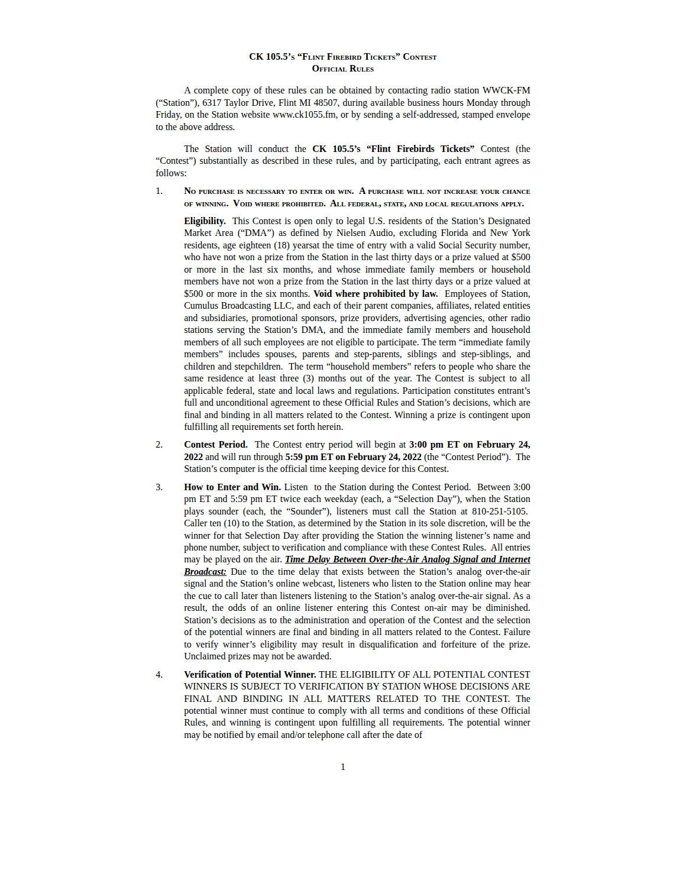CK 105.5’s “Flint Firebird Tickets” Contest Official Rules
A complete copy of these rules can be obtained by contacting radio station WWCK-FM (“Station”), 6317 Taylor Drive, Flint MI 48507, during available business hours Monday through Friday, on the Station website www.ck1055.fm, or by sending a self-addressed, stamped envelope to the above address.
The Station will conduct the CK 105.5’s “Flint Firebirds Tickets” Contest (the “Contest”) substantially as described in these rules, and by participating, each entrant agrees as follows:
No purchase is necessary to enter or win. A purchase will not increase your chance of winning. Void where prohibited. All federal, state, and local regulations apply.
Eligibility. This Contest is open only to legal U.S. residents of the Station’s Designated Market Area (“DMA”) as defined by Nielsen Audio, excluding Florida and New York residents, age eighteen (18) yearsat the time of entry with a valid Social Security number, who have not won a prize from the Station in the last thirty days or a prize valued at $500 or more in the last six months, and whose immediate family members or household members have not won a prize from the Station in the last thirty days or a prize valued at $500 or more in the six months. Void where prohibited by law. Employees of Station, Cumulus Broadcasting LLC, and each of their parent companies, affiliates, related entities and subsidiaries, promotional sponsors, prize providers, advertising agencies, other radio stations serving the Station’s DMA, and the immediate family members and household members of all such employees are not eligible to participate. The term “immediate family members” includes spouses, parents and step-parents, siblings and step-siblings, and children and stepchildren. The term “household members” refers to people who share the same residence at least three (3) months out of the year. The Contest is subject to all applicable federal, state and local laws and regulations. Participation constitutes entrant’s full and unconditional agreement to these Official Rules and Station’s decisions, which are final and binding in all matters related to the Contest. Winning a prize is contingent upon fulfilling all requirements set forth herein.
Contest Period. The Contest entry period will begin at 3:00 pm ET on February 24, 2022 and will run through 5:59 pm ET on February 24, 2022 (the “Contest Period”). The Station’s computer is the official time keeping device for this Contest.
How to Enter and Win. Listen to the Station during the Contest Period. Between 3:00 pm ET and 5:59 pm ET twice each weekday (each, a “Selection Day”), when the Station plays sounder (each, the “Sounder”), listeners must call the Station at 810-251-5105. Caller ten (10) to the Station, as determined by the Station in its sole discretion, will be the winner for that Selection Day after providing the Station the winning listener’s name and phone number, subject to verification and compliance with these Contest Rules. All entries may be played on the air. Time Delay Between Over-the-Air Analog Signal and Internet Broadcast: Due to the time delay that exists between the Station’s analog over-the-air signal and the Station’s online webcast, listeners who listen to the Station online may hear the cue to call later than listeners listening to the Station’s analog over-the-air signal. As a result, the odds of an online listener entering this Contest on-air may be diminished. Station’s decisions as to the administration and operation of the Contest and the selection of the potential winners are final and binding in all matters related to the Contest. Failure to verify winner’s eligibility may result in disqualification and forfeiture of the prize. Unclaimed prizes may not be awarded.
Verification of Potential Winner. THE ELIGIBILITY OF ALL POTENTIAL CONTEST WINNERS IS SUBJECT TO VERIFICATION BY STATION WHOSE DECISIONS ARE FINAL AND BINDING IN ALL MATTERS RELATED TO THE CONTEST. The potential winner must continue to comply with all terms and conditions of these Official Rules, and winning is contingent upon fulfilling all requirements. The potential winner may be notified by email and/or telephone call after the date of
1